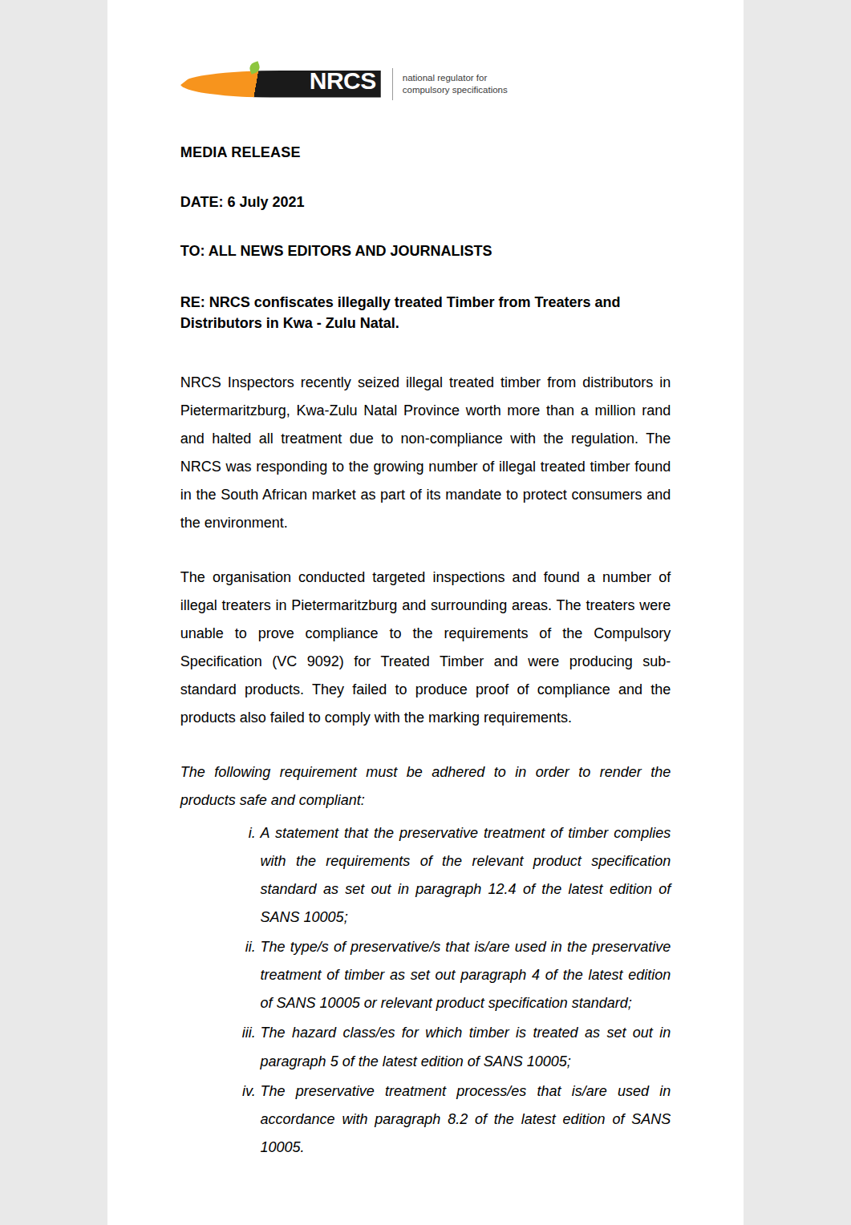NRCS
national regulator for
compulsory specifications
MEDIA RELEASE
DATE: 6 July 2021
TO: ALL NEWS EDITORS AND JOURNALISTS
RE: NRCS confiscates illegally treated Timber from Treaters and Distributors in Kwa - Zulu Natal.
NRCS Inspectors recently seized illegal treated timber from distributors in Pietermaritzburg, Kwa-Zulu Natal Province worth more than a million rand and halted all treatment due to non-compliance with the regulation. The NRCS was responding to the growing number of illegal treated timber found in the South African market as part of its mandate to protect consumers and the environment.
The organisation conducted targeted inspections and found a number of illegal treaters in Pietermaritzburg and surrounding areas. The treaters were unable to prove compliance to the requirements of the Compulsory Specification (VC 9092) for Treated Timber and were producing sub-standard products. They failed to produce proof of compliance and the products also failed to comply with the marking requirements.
The following requirement must be adhered to in order to render the products safe and compliant:
A statement that the preservative treatment of timber complies with the requirements of the relevant product specification standard as set out in paragraph 12.4 of the latest edition of SANS 10005;
The type/s of preservative/s that is/are used in the preservative treatment of timber as set out paragraph 4 of the latest edition of SANS 10005 or relevant product specification standard;
The hazard class/es for which timber is treated as set out in paragraph 5 of the latest edition of SANS 10005;
The preservative treatment process/es that is/are used in accordance with paragraph 8.2 of the latest edition of SANS 10005.